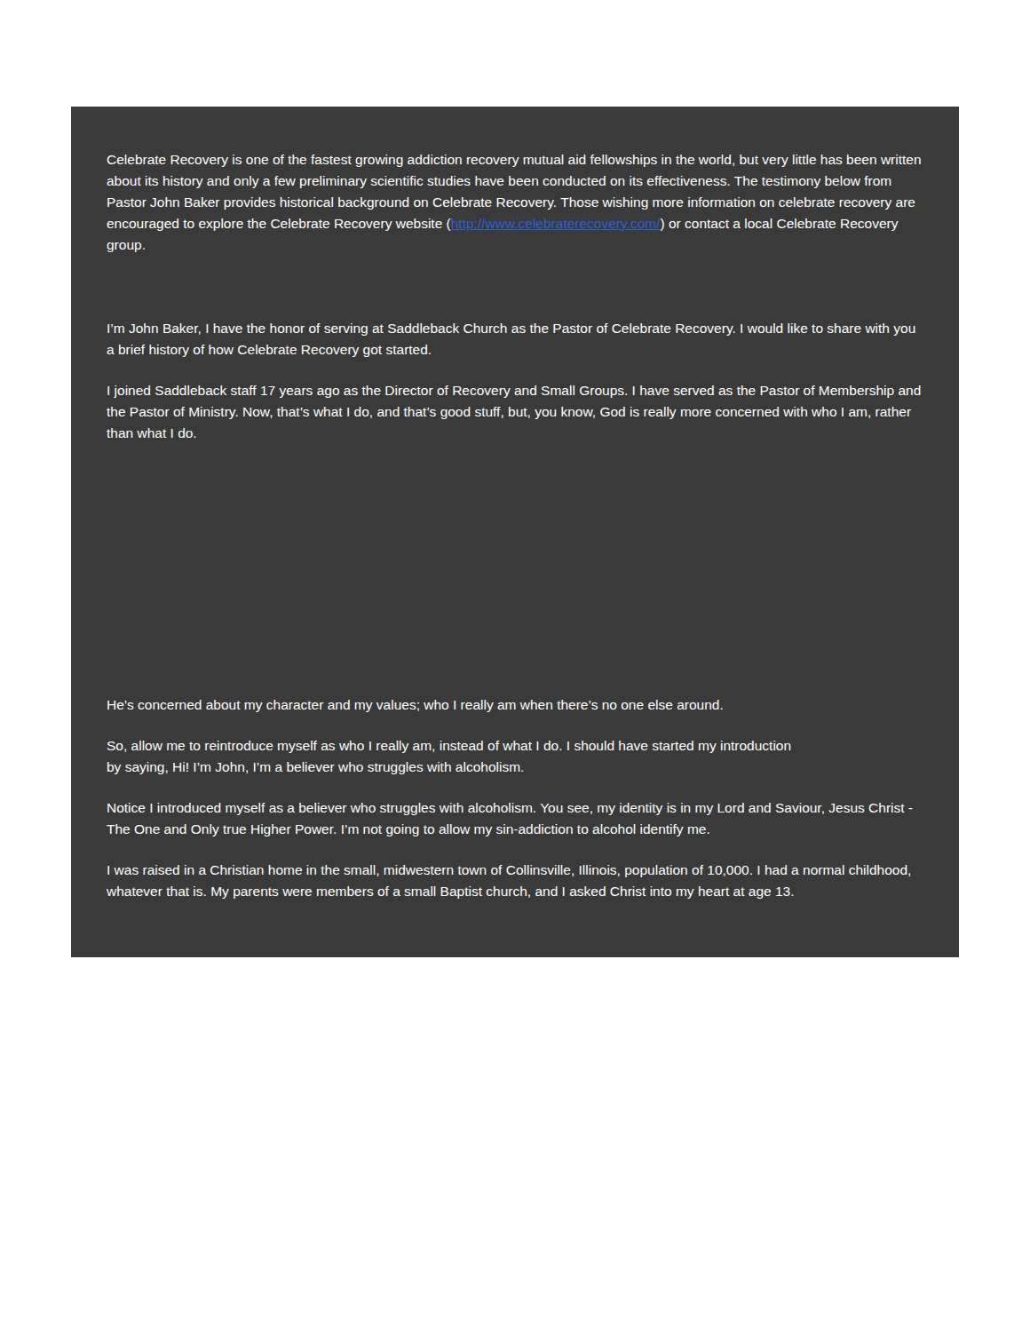Celebrate Recovery is one of the fastest growing addiction recovery mutual aid fellowships in the world, but very little has been written about its history and only a few preliminary scientific studies have been conducted on its effectiveness. The testimony below from Pastor John Baker provides historical background on Celebrate Recovery. Those wishing more information on celebrate recovery are encouraged to explore the Celebrate Recovery website (http://www.celebraterecovery.com/) or contact a local Celebrate Recovery group.
I’m John Baker, I have the honor of serving at Saddleback Church as the Pastor of Celebrate Recovery. I would like to share with you a brief history of how Celebrate Recovery got started.
I joined Saddleback staff 17 years ago as the Director of Recovery and Small Groups. I have served as the Pastor of Membership and the Pastor of Ministry. Now, that’s what I do, and that’s good stuff, but, you know, God is really more concerned with who I am, rather than what I do.
He’s concerned about my character and my values; who I really am when there’s no one else around.
So, allow me to reintroduce myself as who I really am, instead of what I do. I should have started my introduction
by saying, Hi! I’m John, I’m a believer who struggles with alcoholism.
Notice I introduced myself as a believer who struggles with alcoholism. You see, my identity is in my Lord and Saviour, Jesus Christ - The One and Only true Higher Power. I’m not going to allow my sin-addiction to alcohol identify me.
I was raised in a Christian home in the small, midwestern town of Collinsville, Illinois, population of 10,000. I had a normal childhood, whatever that is. My parents were members of a small Baptist church, and I asked Christ into my heart at age 13.